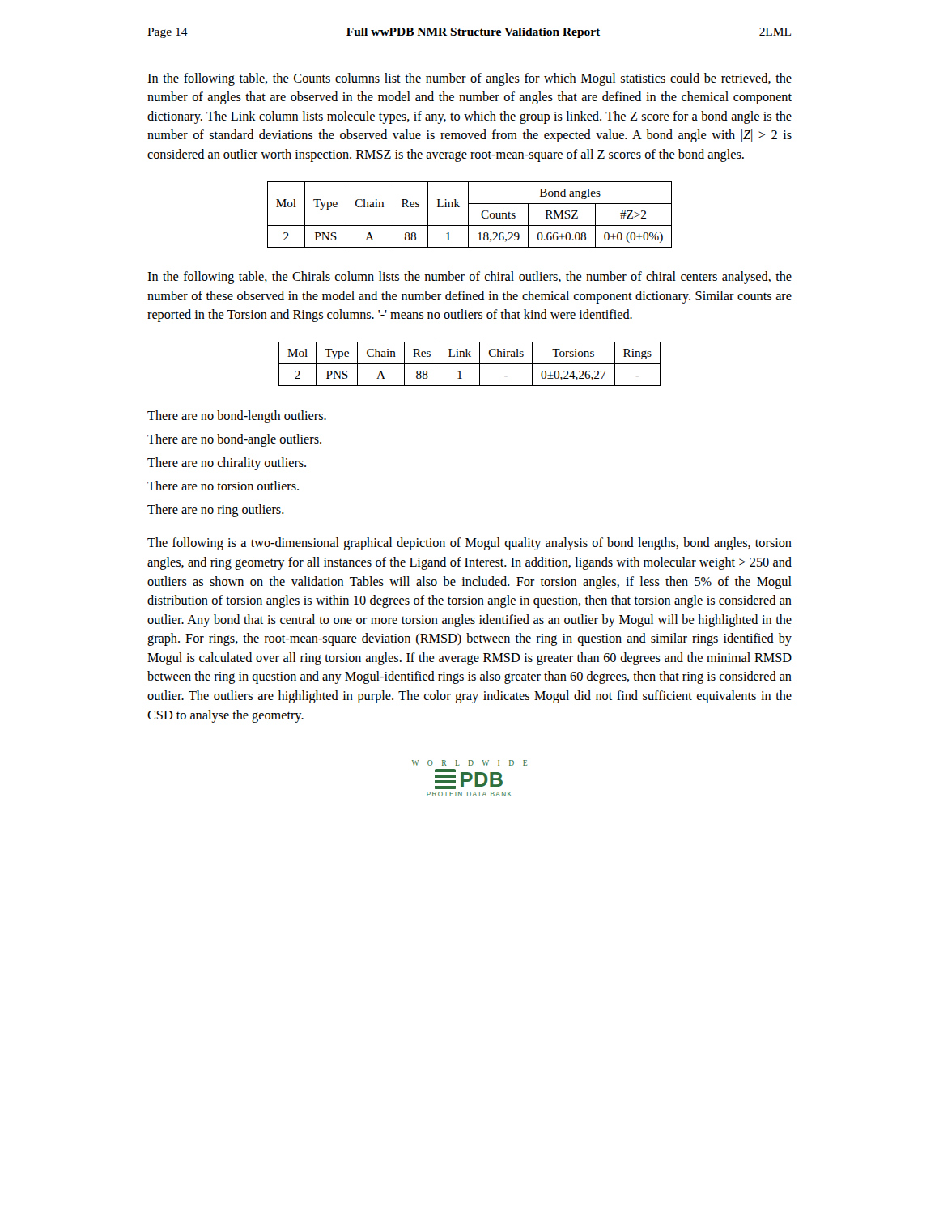Page 14
Full wwPDB NMR Structure Validation Report
2LML
In the following table, the Counts columns list the number of angles for which Mogul statistics could be retrieved, the number of angles that are observed in the model and the number of angles that are defined in the chemical component dictionary. The Link column lists molecule types, if any, to which the group is linked. The Z score for a bond angle is the number of standard deviations the observed value is removed from the expected value. A bond angle with |Z| > 2 is considered an outlier worth inspection. RMSZ is the average root-mean-square of all Z scores of the bond angles.
| Mol | Type | Chain | Res | Link | Bond angles |
| --- | --- | --- | --- | --- | --- |
| Counts | RMSZ | #Z>2 |
| 2 | PNS | A | 88 | 1 | 18,26,29 | 0.66±0.08 | 0±0 (0±0%) |
In the following table, the Chirals column lists the number of chiral outliers, the number of chiral centers analysed, the number of these observed in the model and the number defined in the chemical component dictionary. Similar counts are reported in the Torsion and Rings columns. '-' means no outliers of that kind were identified.
| Mol | Type | Chain | Res | Link | Chirals | Torsions | Rings |
| --- | --- | --- | --- | --- | --- | --- | --- |
| 2 | PNS | A | 88 | 1 | - | 0±0,24,26,27 | - |
There are no bond-length outliers.
There are no bond-angle outliers.
There are no chirality outliers.
There are no torsion outliers.
There are no ring outliers.
The following is a two-dimensional graphical depiction of Mogul quality analysis of bond lengths, bond angles, torsion angles, and ring geometry for all instances of the Ligand of Interest. In addition, ligands with molecular weight > 250 and outliers as shown on the validation Tables will also be included. For torsion angles, if less then 5% of the Mogul distribution of torsion angles is within 10 degrees of the torsion angle in question, then that torsion angle is considered an outlier. Any bond that is central to one or more torsion angles identified as an outlier by Mogul will be highlighted in the graph. For rings, the root-mean-square deviation (RMSD) between the ring in question and similar rings identified by Mogul is calculated over all ring torsion angles. If the average RMSD is greater than 60 degrees and the minimal RMSD between the ring in question and any Mogul-identified rings is also greater than 60 degrees, then that ring is considered an outlier. The outliers are highlighted in purple. The color gray indicates Mogul did not find sufficient equivalents in the CSD to analyse the geometry.
W O R L D W I D E
PDB
PROTEIN DATA BANK